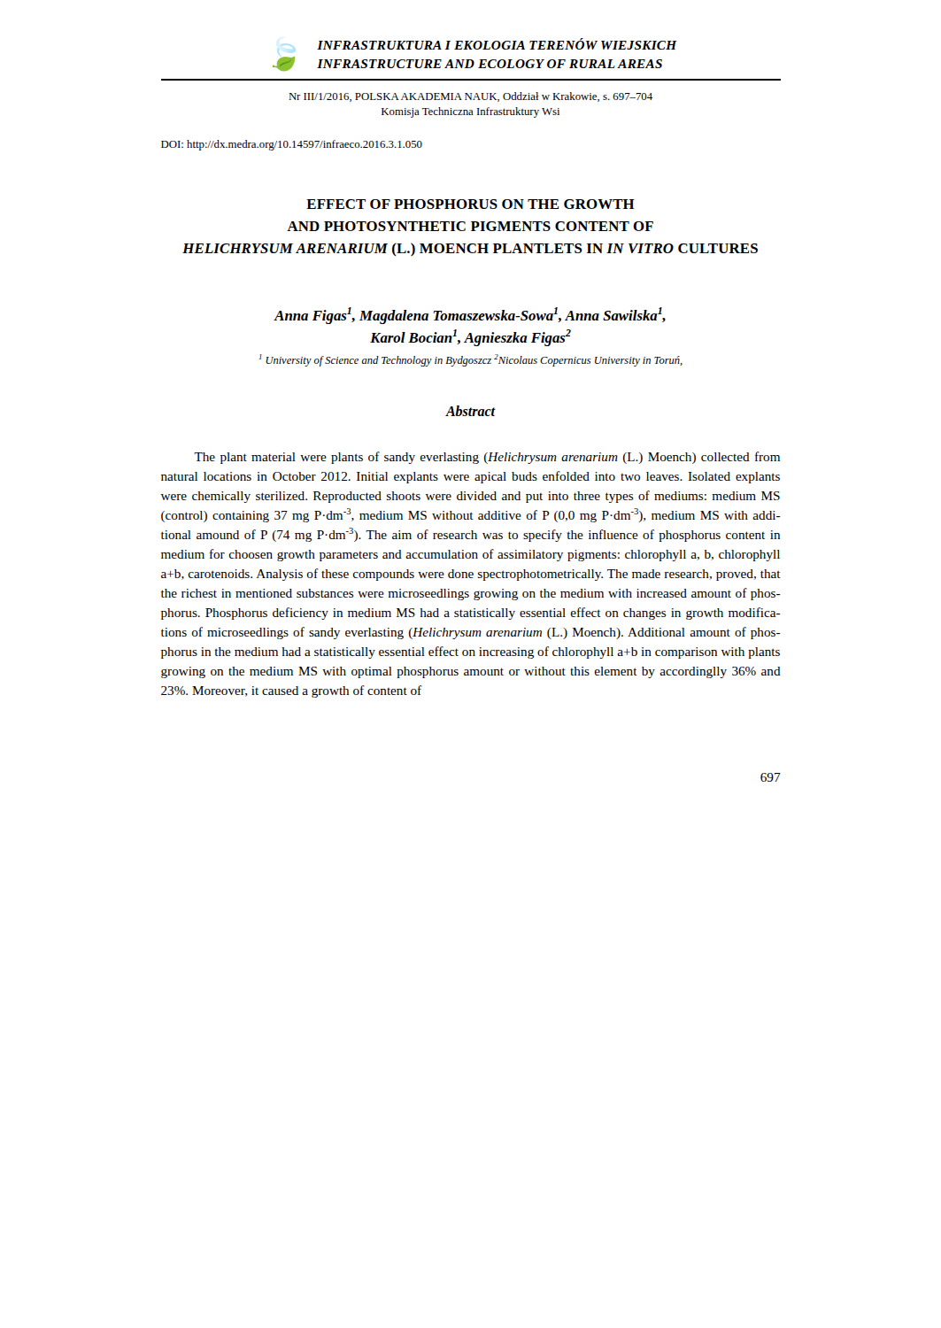🍃
INFRASTRUKTURA I EKOLOGIA TERENÓW WIEJSKICH
INFRASTRUCTURE AND ECOLOGY OF RURAL AREAS
Nr III/1/2016, POLSKA AKADEMIA NAUK, Oddział w Krakowie, s. 697–704
Komisja Techniczna Infrastruktury Wsi
DOI: http://dx.medra.org/10.14597/infraeco.2016.3.1.050
Effect of phosphorus on the growth
and photosynthetic pigments content of
Helichrysum arenarium (L.) Moench plantlets in in vitro cultures
Anna Figas1, Magdalena Tomaszewska-Sowa1, Anna Sawilska1,
Karol Bocian1, Agnieszka Figas2
1 University of Science and Technology in Bydgoszcz 2Nicolaus Copernicus University in Toruń,
Abstract
The plant material were plants of sandy everlasting (Helichrysum arenarium (L.) Moench) collected from natural locations in October 2012. Initial explants were apical buds enfolded into two leaves. Isolated explants were chemically sterilized. Reproducted shoots were divided and put into three types of mediums: medium MS (control) containing 37 mg P·dm-3, medium MS without additive of P (0,0 mg P·dm-3), medium MS with additional amound of P (74 mg P·dm-3). The aim of research was to specify the influence of phosphorus content in medium for choosen growth parameters and accumulation of assimilatory pigments: chlorophyll a, b, chlorophyll a+b, carotenoids. Analysis of these compounds were done spectrophotometrically. The made research, proved, that the richest in mentioned substances were microseedlings growing on the medium with increased amount of phosphorus. Phosphorus deficiency in medium MS had a statistically essential effect on changes in growth modifications of microseedlings of sandy everlasting (Helichrysum arenarium (L.) Moench). Additional amount of phosphorus in the medium had a statistically essential effect on increasing of chlorophyll a+b in comparison with plants growing on the medium MS with optimal phosphorus amount or without this element by accordinglly 36% and 23%. Moreover, it caused a growth of content of
697